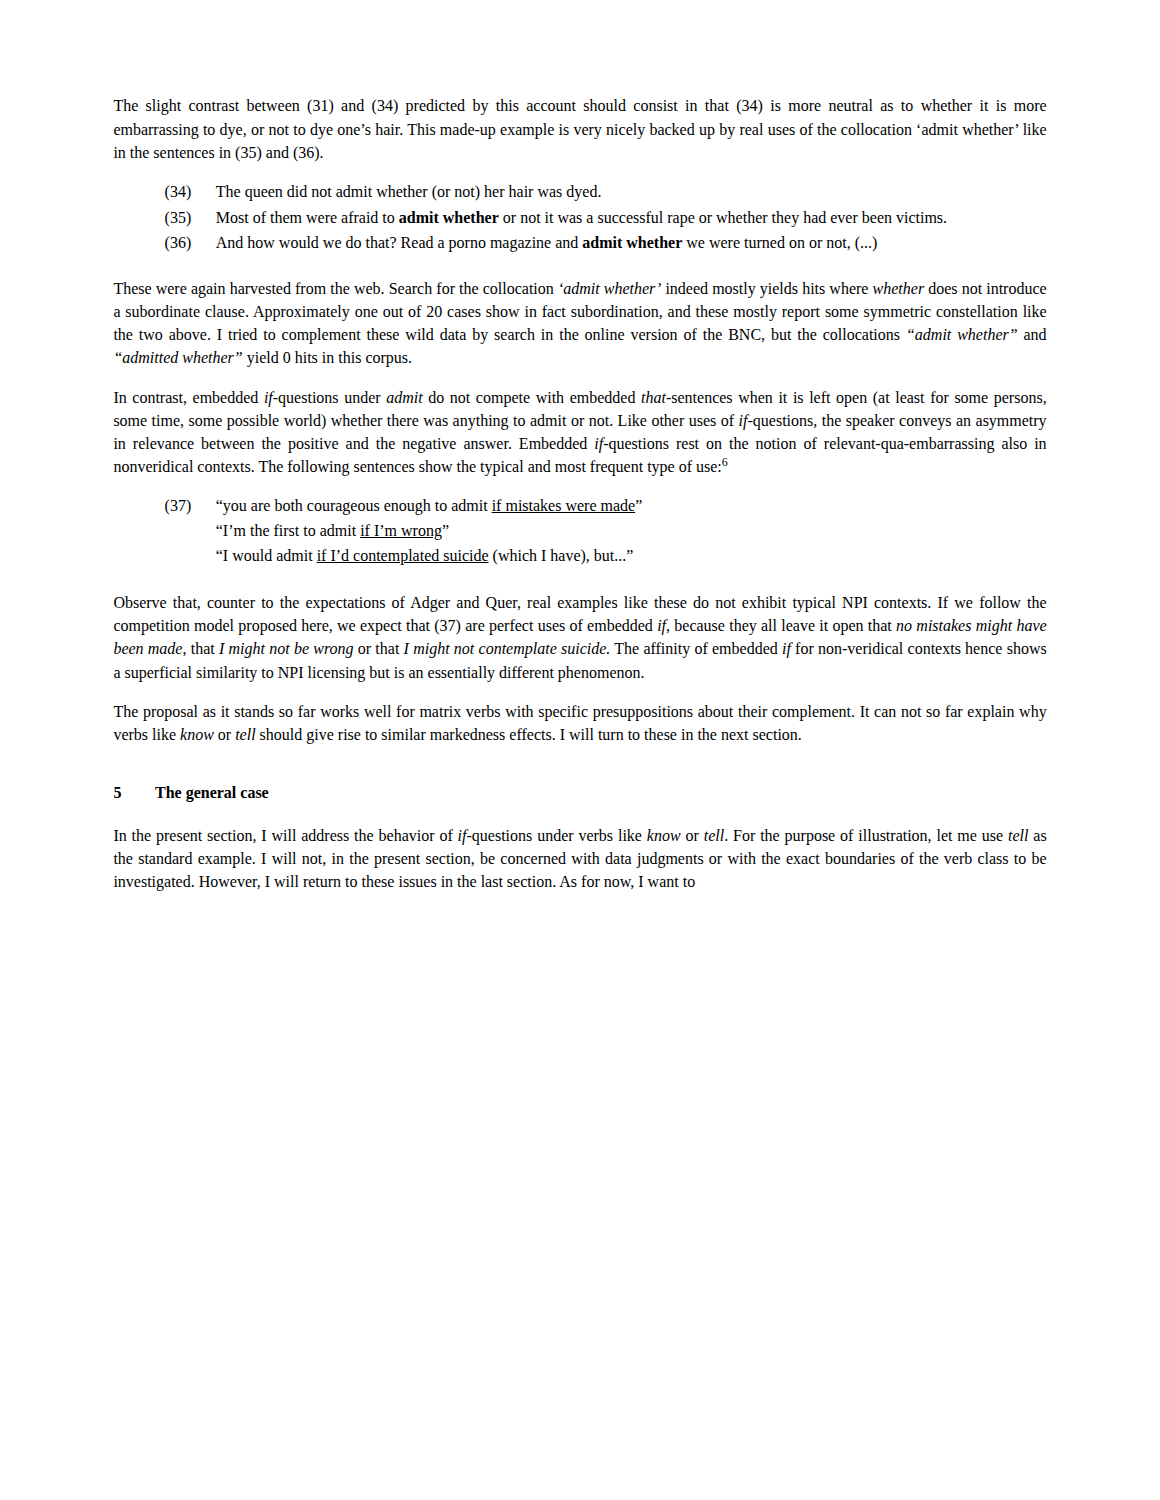The slight contrast between (31) and (34) predicted by this account should consist in that (34) is more neutral as to whether it is more embarrassing to dye, or not to dye one’s hair. This made-up example is very nicely backed up by real uses of the collocation ‘admit whether’ like in the sentences in (35) and (36).
(34) The queen did not admit whether (or not) her hair was dyed.
(35) Most of them were afraid to admit whether or not it was a successful rape or whether they had ever been victims.
(36) And how would we do that? Read a porno magazine and admit whether we were turned on or not, (...)
These were again harvested from the web. Search for the collocation ‘admit whether’ indeed mostly yields hits where whether does not introduce a subordinate clause. Approximately one out of 20 cases show in fact subordination, and these mostly report some symmetric constellation like the two above. I tried to complement these wild data by search in the online version of the BNC, but the collocations “admit whether” and “admitted whether” yield 0 hits in this corpus.
In contrast, embedded if-questions under admit do not compete with embedded that-sentences when it is left open (at least for some persons, some time, some possible world) whether there was anything to admit or not. Like other uses of if-questions, the speaker conveys an asymmetry in relevance between the positive and the negative answer. Embedded if-questions rest on the notion of relevant-qua-embarrassing also in nonveridical contexts. The following sentences show the typical and most frequent type of use:6
(37)
“you are both courageous enough to admit if mistakes were made”
“I’m the first to admit if I’m wrong”
“I would admit if I’d contemplated suicide (which I have), but...”
Observe that, counter to the expectations of Adger and Quer, real examples like these do not exhibit typical NPI contexts. If we follow the competition model proposed here, we expect that (37) are perfect uses of embedded if, because they all leave it open that no mistakes might have been made, that I might not be wrong or that I might not contemplate suicide. The affinity of embedded if for non-veridical contexts hence shows a superficial similarity to NPI licensing but is an essentially different phenomenon.
The proposal as it stands so far works well for matrix verbs with specific presuppositions about their complement. It can not so far explain why verbs like know or tell should give rise to similar markedness effects. I will turn to these in the next section.
5 The general case
In the present section, I will address the behavior of if-questions under verbs like know or tell. For the purpose of illustration, let me use tell as the standard example. I will not, in the present section, be concerned with data judgments or with the exact boundaries of the verb class to be investigated. However, I will return to these issues in the last section. As for now, I want to